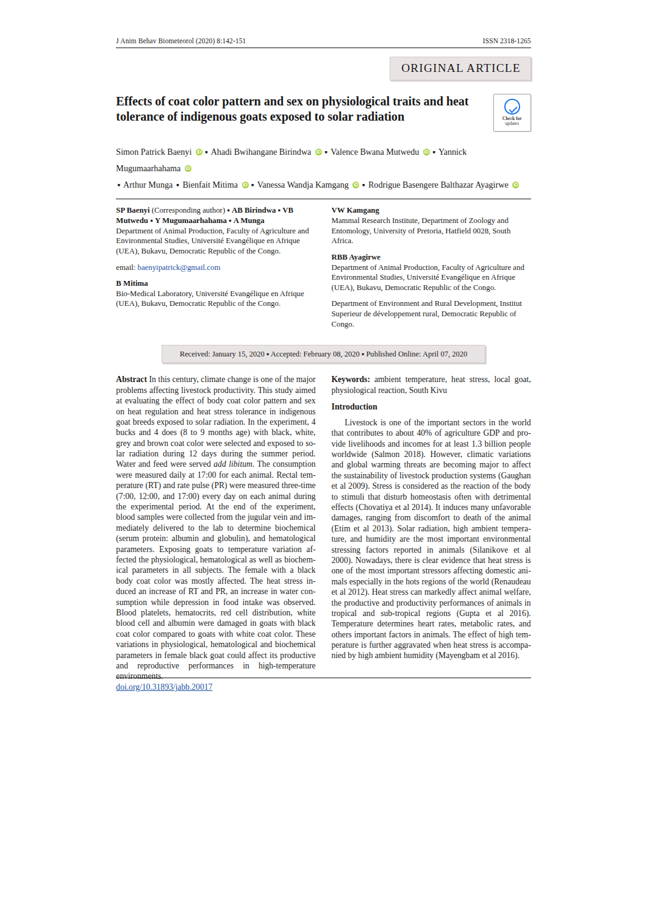J Anim Behav Biometeorol (2020) 8:142-151
ISSN 2318-1265
ORIGINAL ARTICLE
Effects of coat color pattern and sex on physiological traits and heat tolerance of indigenous goats exposed to solar radiation
Check for
updates
Simon Patrick Baenyi ▪ Ahadi Bwihangane Birindwa ▪ Valence Bwana Mutwedu ▪ Yannick Mugumaarhahama
▪ Arthur Munga ▪ Bienfait Mitima ▪ Vanessa Wandja Kamgang ▪ Rodrigue Basengere Balthazar Ayagirwe
SP Baenyi (Corresponding author) ▪ AB Birindwa ▪ VB Mutwedu ▪ Y Mugumaarhahama ▪ A Munga
Department of Animal Production, Faculty of Agriculture and Environmental Studies, Université Evangélique en Afrique (UEA), Bukavu, Democratic Republic of the Congo.
email: baenyipatrick@gmail.com
B Mitima
Bio-Medical Laboratory, Université Evangélique en Afrique (UEA), Bukavu, Democratic Republic of the Congo.
VW Kamgang
Mammal Research Institute, Department of Zoology and Entomology, University of Pretoria, Hatfield 0028, South Africa.
RBB Ayagirwe
Department of Animal Production, Faculty of Agriculture and Environmental Studies, Université Evangélique en Afrique (UEA), Bukavu, Democratic Republic of the Congo.
Department of Environment and Rural Development, Institut Superieur de développement rural, Democratic Republic of Congo.
Received: January 15, 2020 ▪ Accepted: February 08, 2020 ▪ Published Online: April 07, 2020
Abstract In this century, climate change is one of the major problems affecting livestock productivity. This study aimed at evaluating the effect of body coat color pattern and sex on heat regulation and heat stress tolerance in indigenous goat breeds exposed to solar radiation. In the experiment, 4 bucks and 4 does (8 to 9 months age) with black, white, grey and brown coat color were selected and exposed to solar radiation during 12 days during the summer period. Water and feed were served add libitum. The consumption were measured daily at 17:00 for each animal. Rectal temperature (RT) and rate pulse (PR) were measured three-time (7:00, 12:00, and 17:00) every day on each animal during the experimental period. At the end of the experiment, blood samples were collected from the jugular vein and immediately delivered to the lab to determine biochemical (serum protein: albumin and globulin), and hematological parameters. Exposing goats to temperature variation affected the physiological, hematological as well as biochemical parameters in all subjects. The female with a black body coat color was mostly affected. The heat stress induced an increase of RT and PR, an increase in water consumption while depression in food intake was observed. Blood platelets, hematocrits, red cell distribution, white blood cell and albumin were damaged in goats with black coat color compared to goats with white coat color. These variations in physiological, hematological and biochemical parameters in female black goat could affect its productive and reproductive performances in high-temperature environments.
Keywords: ambient temperature, heat stress, local goat, physiological reaction, South Kivu
Introduction
Livestock is one of the important sectors in the world that contributes to about 40% of agriculture GDP and provide livelihoods and incomes for at least 1.3 billion people worldwide (Salmon 2018). However, climatic variations and global warming threats are becoming major to affect the sustainability of livestock production systems (Gaughan et al 2009). Stress is considered as the reaction of the body to stimuli that disturb homeostasis often with detrimental effects (Chovatiya et al 2014). It induces many unfavorable damages, ranging from discomfort to death of the animal (Etim et al 2013). Solar radiation, high ambient temperature, and humidity are the most important environmental stressing factors reported in animals (Silanikove et al 2000). Nowadays, there is clear evidence that heat stress is one of the most important stressors affecting domestic animals especially in the hots regions of the world (Renaudeau et al 2012). Heat stress can markedly affect animal welfare, the productive and productivity performances of animals in tropical and sub-tropical regions (Gupta et al 2016). Temperature determines heart rates, metabolic rates, and others important factors in animals. The effect of high temperature is further aggravated when heat stress is accompanied by high ambient humidity (Mayengbam et al 2016).
doi.org/10.31893/jabb.20017